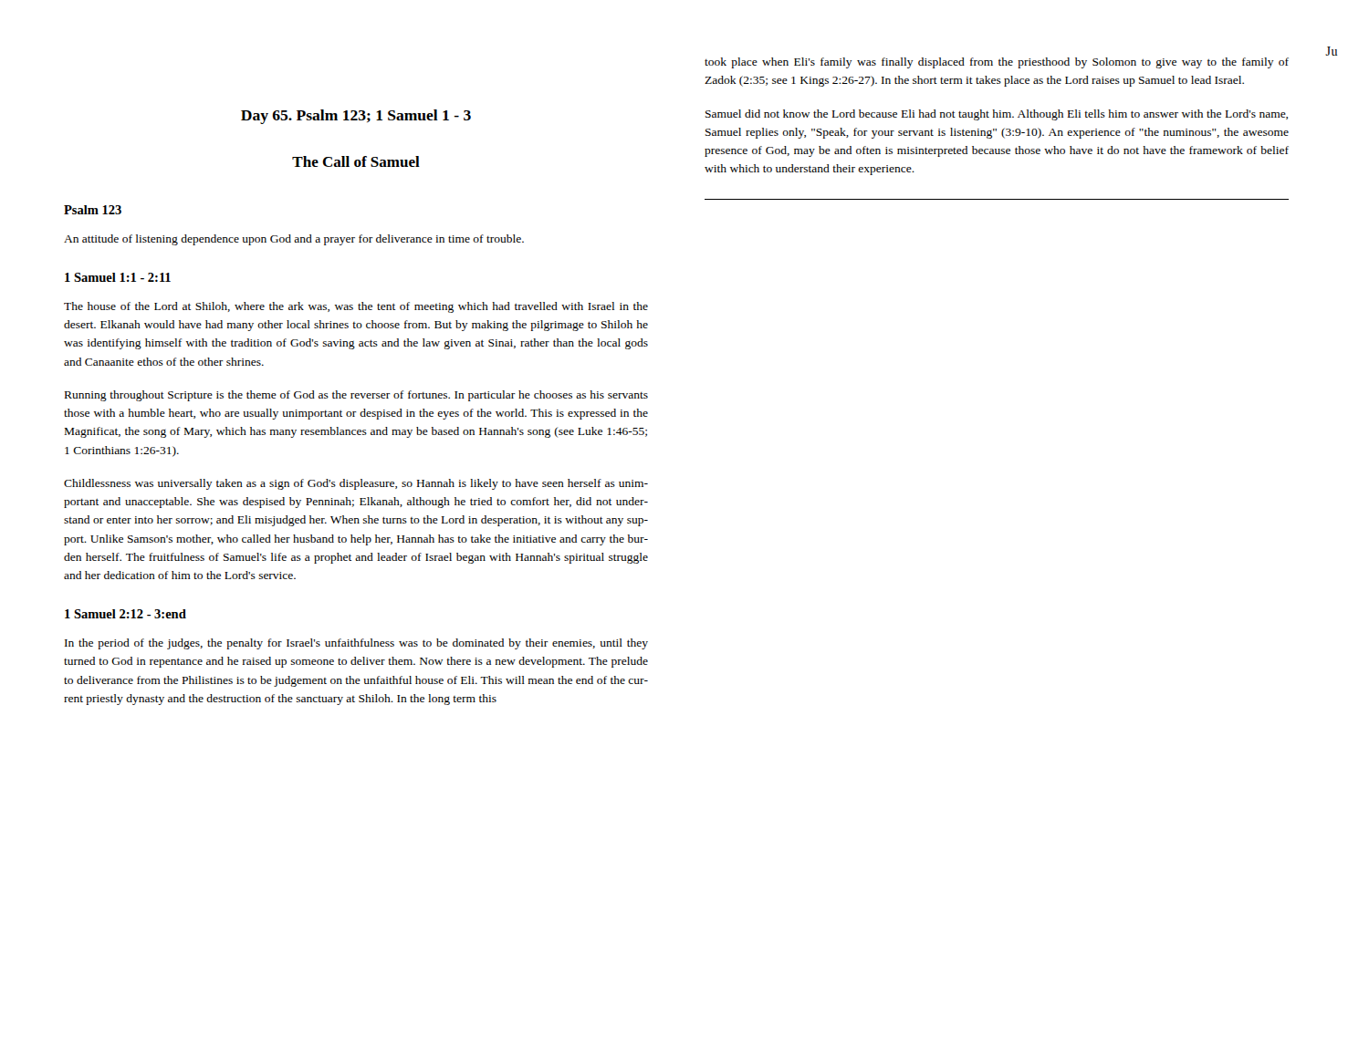Ju
Day 65. Psalm 123; 1 Samuel 1 - 3
The Call of Samuel
Psalm 123
An attitude of listening dependence upon God and a prayer for deliverance in time of trouble.
1 Samuel 1:1 - 2:11
The house of the Lord at Shiloh, where the ark was, was the tent of meeting which had travelled with Israel in the desert. Elkanah would have had many other local shrines to choose from. But by making the pilgrimage to Shiloh he was identifying himself with the tradition of God's saving acts and the law given at Sinai, rather than the local gods and Canaanite ethos of the other shrines.
Running throughout Scripture is the theme of God as the reverser of fortunes. In particular he chooses as his servants those with a humble heart, who are usually unimportant or despised in the eyes of the world. This is expressed in the Magnificat, the song of Mary, which has many resemblances and may be based on Hannah's song (see Luke 1:46-55; 1 Corinthians 1:26-31).
Childlessness was universally taken as a sign of God's displeasure, so Hannah is likely to have seen herself as unimportant and unacceptable. She was despised by Penninah; Elkanah, although he tried to comfort her, did not understand or enter into her sorrow; and Eli misjudged her. When she turns to the Lord in desperation, it is without any support. Unlike Samson's mother, who called her husband to help her, Hannah has to take the initiative and carry the burden herself. The fruitfulness of Samuel's life as a prophet and leader of Israel began with Hannah's spiritual struggle and her dedication of him to the Lord's service.
1 Samuel 2:12 - 3:end
In the period of the judges, the penalty for Israel's unfaithfulness was to be dominated by their enemies, until they turned to God in repentance and he raised up someone to deliver them. Now there is a new development. The prelude to deliverance from the Philistines is to be judgement on the unfaithful house of Eli. This will mean the end of the current priestly dynasty and the destruction of the sanctuary at Shiloh. In the long term this
took place when Eli's family was finally displaced from the priesthood by Solomon to give way to the family of Zadok (2:35; see 1 Kings 2:26-27). In the short term it takes place as the Lord raises up Samuel to lead Israel.
Samuel did not know the Lord because Eli had not taught him. Although Eli tells him to answer with the Lord's name, Samuel replies only, "Speak, for your servant is listening" (3:9-10). An experience of "the numinous", the awesome presence of God, may be and often is misinterpreted because those who have it do not have the framework of belief with which to understand their experience.